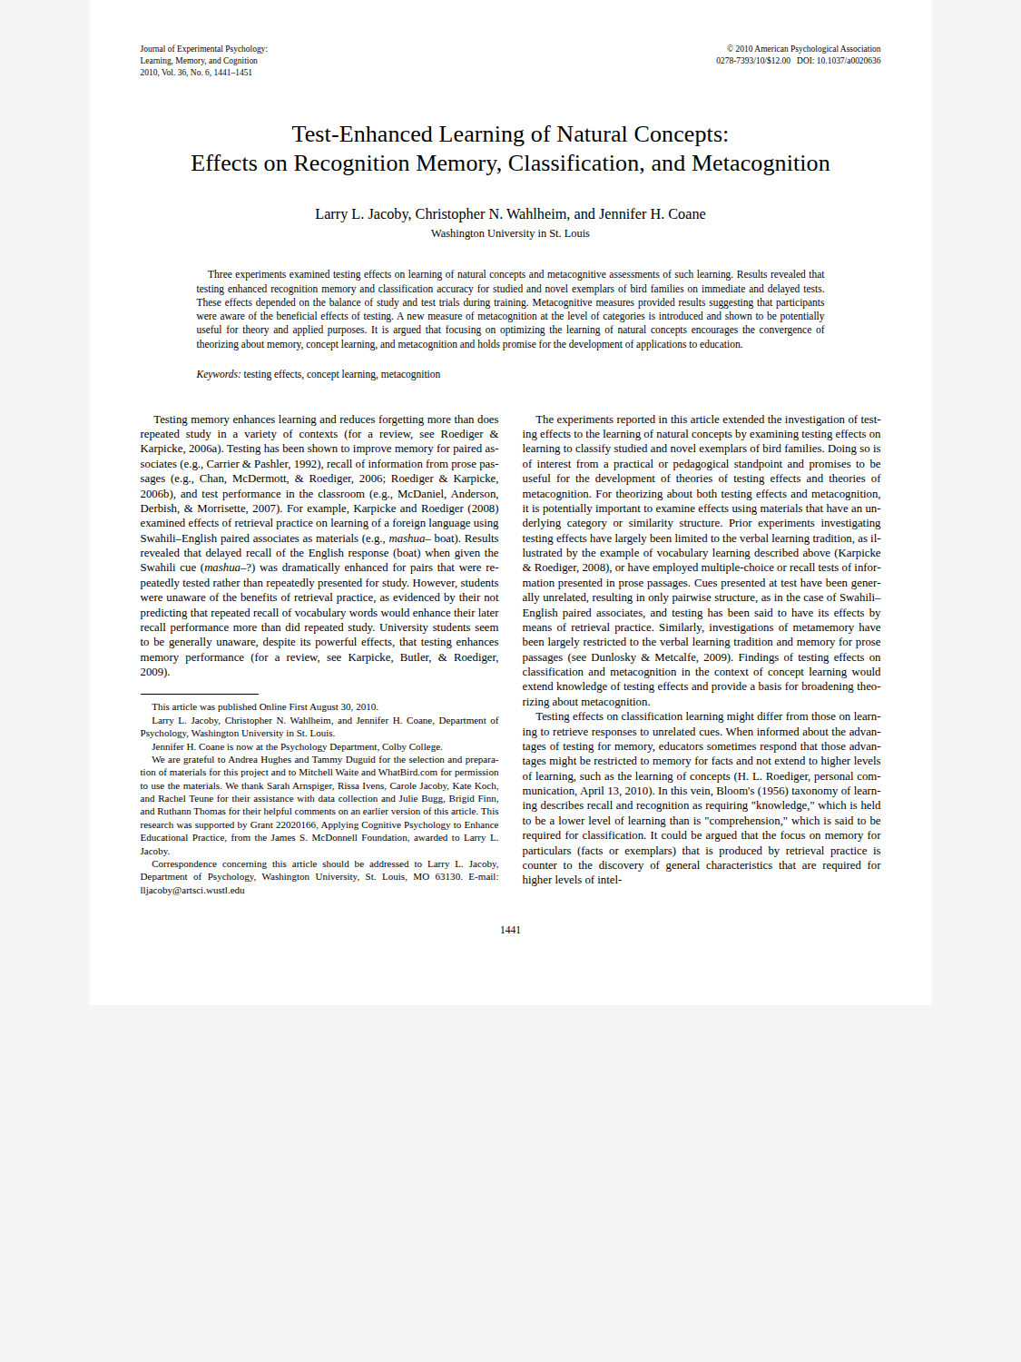Journal of Experimental Psychology:
Learning, Memory, and Cognition
2010, Vol. 36, No. 6, 1441–1451
© 2010 American Psychological Association
0278-7393/10/$12.00 DOI: 10.1037/a0020636
Test-Enhanced Learning of Natural Concepts:
Effects on Recognition Memory, Classification, and Metacognition
Larry L. Jacoby, Christopher N. Wahlheim, and Jennifer H. Coane
Washington University in St. Louis
Three experiments examined testing effects on learning of natural concepts and metacognitive assessments of such learning. Results revealed that testing enhanced recognition memory and classification accuracy for studied and novel exemplars of bird families on immediate and delayed tests. These effects depended on the balance of study and test trials during training. Metacognitive measures provided results suggesting that participants were aware of the beneficial effects of testing. A new measure of metacognition at the level of categories is introduced and shown to be potentially useful for theory and applied purposes. It is argued that focusing on optimizing the learning of natural concepts encourages the convergence of theorizing about memory, concept learning, and metacognition and holds promise for the development of applications to education.
Keywords: testing effects, concept learning, metacognition
Testing memory enhances learning and reduces forgetting more than does repeated study in a variety of contexts (for a review, see Roediger & Karpicke, 2006a). Testing has been shown to improve memory for paired associates (e.g., Carrier & Pashler, 1992), recall of information from prose passages (e.g., Chan, McDermott, & Roediger, 2006; Roediger & Karpicke, 2006b), and test performance in the classroom (e.g., McDaniel, Anderson, Derbish, & Morrisette, 2007). For example, Karpicke and Roediger (2008) examined effects of retrieval practice on learning of a foreign language using Swahili–English paired associates as materials (e.g., mashua– boat). Results revealed that delayed recall of the English response (boat) when given the Swahili cue (mashua–?) was dramatically enhanced for pairs that were repeatedly tested rather than repeatedly presented for study. However, students were unaware of the benefits of retrieval practice, as evidenced by their not predicting that repeated recall of vocabulary words would enhance their later recall performance more than did repeated study. University students seem to be generally unaware, despite its powerful effects, that testing enhances memory performance (for a review, see Karpicke, Butler, & Roediger, 2009).
This article was published Online First August 30, 2010.
Larry L. Jacoby, Christopher N. Wahlheim, and Jennifer H. Coane, Department of Psychology, Washington University in St. Louis.
Jennifer H. Coane is now at the Psychology Department, Colby College.
We are grateful to Andrea Hughes and Tammy Duguid for the selection and preparation of materials for this project and to Mitchell Waite and WhatBird.com for permission to use the materials. We thank Sarah Arnspiger, Rissa Ivens, Carole Jacoby, Kate Koch, and Rachel Teune for their assistance with data collection and Julie Bugg, Brigid Finn, and Ruthann Thomas for their helpful comments on an earlier version of this article. This research was supported by Grant 22020166, Applying Cognitive Psychology to Enhance Educational Practice, from the James S. McDonnell Foundation, awarded to Larry L. Jacoby.
Correspondence concerning this article should be addressed to Larry L. Jacoby, Department of Psychology, Washington University, St. Louis, MO 63130. E-mail: lljacoby@artsci.wustl.edu
The experiments reported in this article extended the investigation of testing effects to the learning of natural concepts by examining testing effects on learning to classify studied and novel exemplars of bird families. Doing so is of interest from a practical or pedagogical standpoint and promises to be useful for the development of theories of testing effects and theories of metacognition. For theorizing about both testing effects and metacognition, it is potentially important to examine effects using materials that have an underlying category or similarity structure. Prior experiments investigating testing effects have largely been limited to the verbal learning tradition, as illustrated by the example of vocabulary learning described above (Karpicke & Roediger, 2008), or have employed multiple-choice or recall tests of information presented in prose passages. Cues presented at test have been generally unrelated, resulting in only pairwise structure, as in the case of Swahili–English paired associates, and testing has been said to have its effects by means of retrieval practice. Similarly, investigations of metamemory have been largely restricted to the verbal learning tradition and memory for prose passages (see Dunlosky & Metcalfe, 2009). Findings of testing effects on classification and metacognition in the context of concept learning would extend knowledge of testing effects and provide a basis for broadening theorizing about metacognition.
Testing effects on classification learning might differ from those on learning to retrieve responses to unrelated cues. When informed about the advantages of testing for memory, educators sometimes respond that those advantages might be restricted to memory for facts and not extend to higher levels of learning, such as the learning of concepts (H. L. Roediger, personal communication, April 13, 2010). In this vein, Bloom's (1956) taxonomy of learning describes recall and recognition as requiring "knowledge," which is held to be a lower level of learning than is "comprehension," which is said to be required for classification. It could be argued that the focus on memory for particulars (facts or exemplars) that is produced by retrieval practice is counter to the discovery of general characteristics that are required for higher levels of intel-
1441